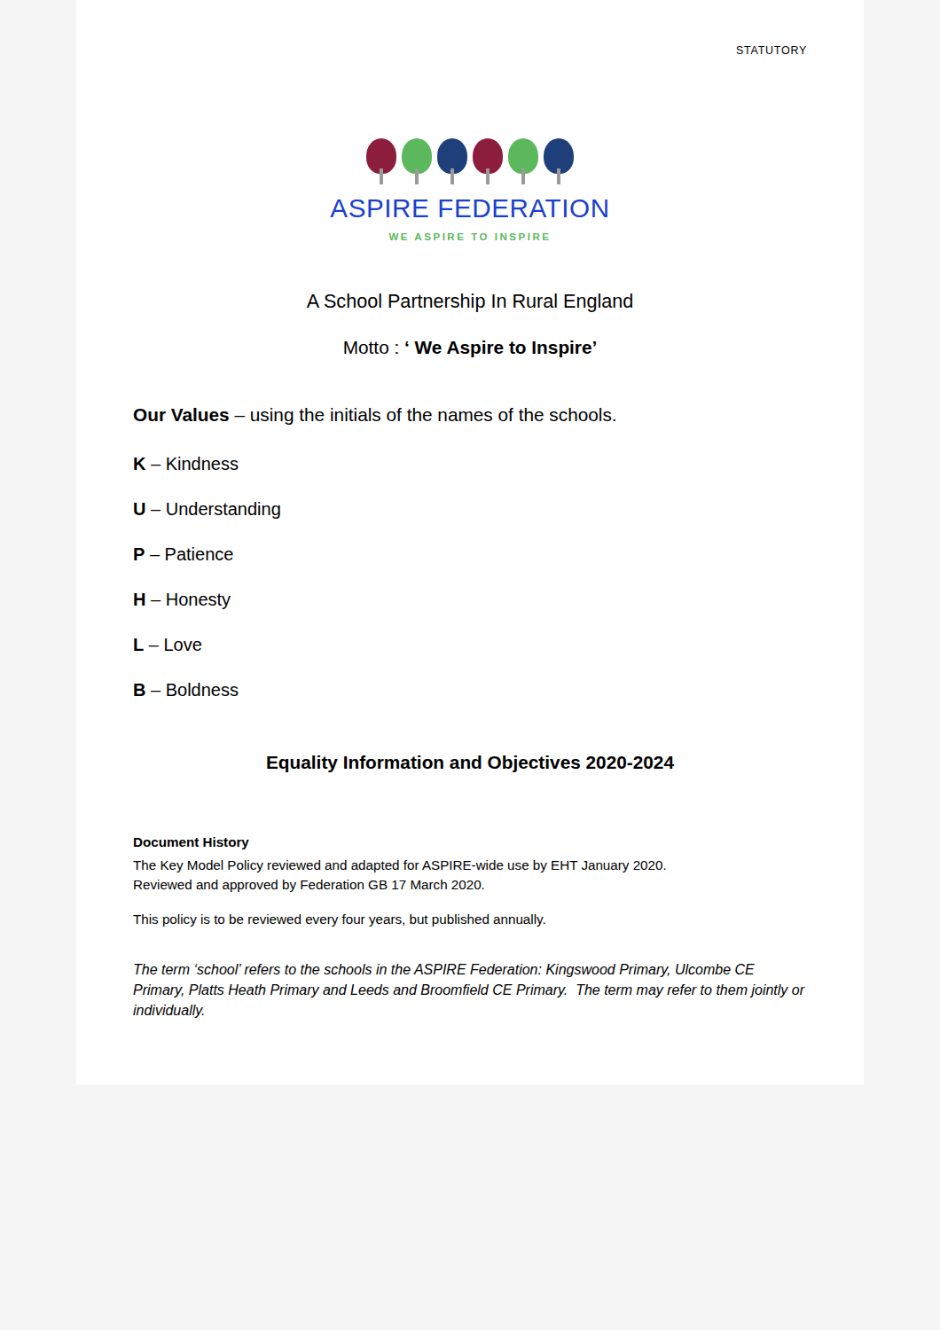STATUTORY
ASPIRE FEDERATION
WE ASPIRE TO INSPIRE
A School Partnership In Rural England
Motto : ‘ We Aspire to Inspire’
Our Values – using the initials of the names of the schools.
K – Kindness
U – Understanding
P – Patience
H – Honesty
L – Love
B – Boldness
Equality Information and Objectives 2020-2024
Document History
The Key Model Policy reviewed and adapted for ASPIRE-wide use by EHT January 2020.
Reviewed and approved by Federation GB 17 March 2020.
This policy is to be reviewed every four years, but published annually.
The term ‘school’ refers to the schools in the ASPIRE Federation: Kingswood Primary, Ulcombe CE Primary, Platts Heath Primary and Leeds and Broomfield CE Primary. The term may refer to them jointly or individually.